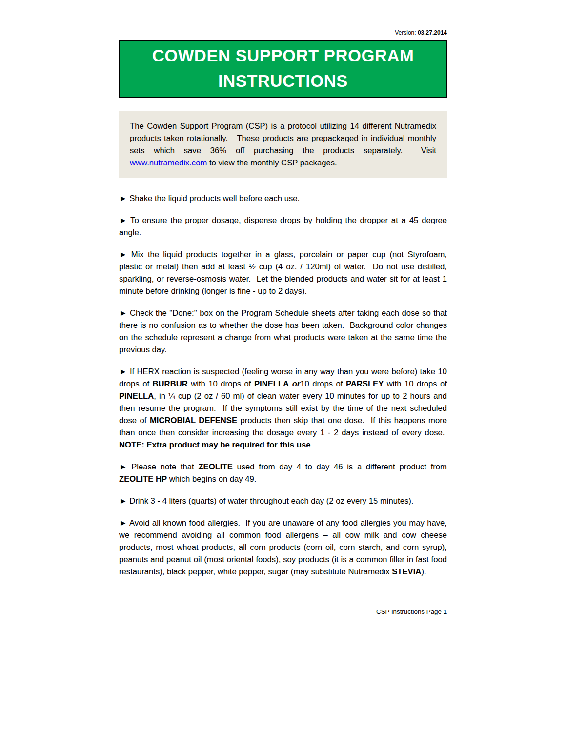Version: 03.27.2014
Cowden Support Program Instructions
The Cowden Support Program (CSP) is a protocol utilizing 14 different Nutramedix products taken rotationally. These products are prepackaged in individual monthly sets which save 36% off purchasing the products separately. Visit www.nutramedix.com to view the monthly CSP packages.
► Shake the liquid products well before each use.
► To ensure the proper dosage, dispense drops by holding the dropper at a 45 degree angle.
► Mix the liquid products together in a glass, porcelain or paper cup (not Styrofoam, plastic or metal) then add at least ½ cup (4 oz. / 120ml) of water. Do not use distilled, sparkling, or reverse-osmosis water. Let the blended products and water sit for at least 1 minute before drinking (longer is fine - up to 2 days).
► Check the "Done:" box on the Program Schedule sheets after taking each dose so that there is no confusion as to whether the dose has been taken. Background color changes on the schedule represent a change from what products were taken at the same time the previous day.
► If HERX reaction is suspected (feeling worse in any way than you were before) take 10 drops of BURBUR with 10 drops of PINELLA or10 drops of PARSLEY with 10 drops of PINELLA, in ¼ cup (2 oz / 60 ml) of clean water every 10 minutes for up to 2 hours and then resume the program. If the symptoms still exist by the time of the next scheduled dose of MICROBIAL DEFENSE products then skip that one dose. If this happens more than once then consider increasing the dosage every 1 - 2 days instead of every dose. NOTE: Extra product may be required for this use.
► Please note that ZEOLITE used from day 4 to day 46 is a different product from ZEOLITE HP which begins on day 49.
► Drink 3 - 4 liters (quarts) of water throughout each day (2 oz every 15 minutes).
► Avoid all known food allergies. If you are unaware of any food allergies you may have, we recommend avoiding all common food allergens – all cow milk and cow cheese products, most wheat products, all corn products (corn oil, corn starch, and corn syrup), peanuts and peanut oil (most oriental foods), soy products (it is a common filler in fast food restaurants), black pepper, white pepper, sugar (may substitute Nutramedix STEVIA).
CSP Instructions Page 1